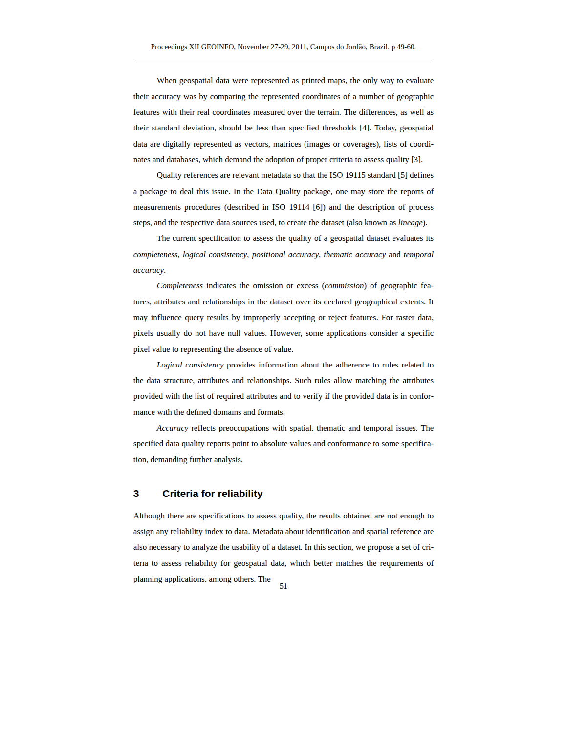Proceedings XII GEOINFO, November 27-29, 2011, Campos do Jordão, Brazil. p 49-60.
When geospatial data were represented as printed maps, the only way to evaluate their accuracy was by comparing the represented coordinates of a number of geographic features with their real coordinates measured over the terrain. The differences, as well as their standard deviation, should be less than specified thresholds [4]. Today, geospatial data are digitally represented as vectors, matrices (images or coverages), lists of coordinates and databases, which demand the adoption of proper criteria to assess quality [3].
Quality references are relevant metadata so that the ISO 19115 standard [5] defines a package to deal this issue. In the Data Quality package, one may store the reports of measurements procedures (described in ISO 19114 [6]) and the description of process steps, and the respective data sources used, to create the dataset (also known as lineage).
The current specification to assess the quality of a geospatial dataset evaluates its completeness, logical consistency, positional accuracy, thematic accuracy and temporal accuracy.
Completeness indicates the omission or excess (commission) of geographic features, attributes and relationships in the dataset over its declared geographical extents. It may influence query results by improperly accepting or reject features. For raster data, pixels usually do not have null values. However, some applications consider a specific pixel value to representing the absence of value.
Logical consistency provides information about the adherence to rules related to the data structure, attributes and relationships. Such rules allow matching the attributes provided with the list of required attributes and to verify if the provided data is in conformance with the defined domains and formats.
Accuracy reflects preoccupations with spatial, thematic and temporal issues. The specified data quality reports point to absolute values and conformance to some specification, demanding further analysis.
3 Criteria for reliability
Although there are specifications to assess quality, the results obtained are not enough to assign any reliability index to data. Metadata about identification and spatial reference are also necessary to analyze the usability of a dataset. In this section, we propose a set of criteria to assess reliability for geospatial data, which better matches the requirements of planning applications, among others. The
51